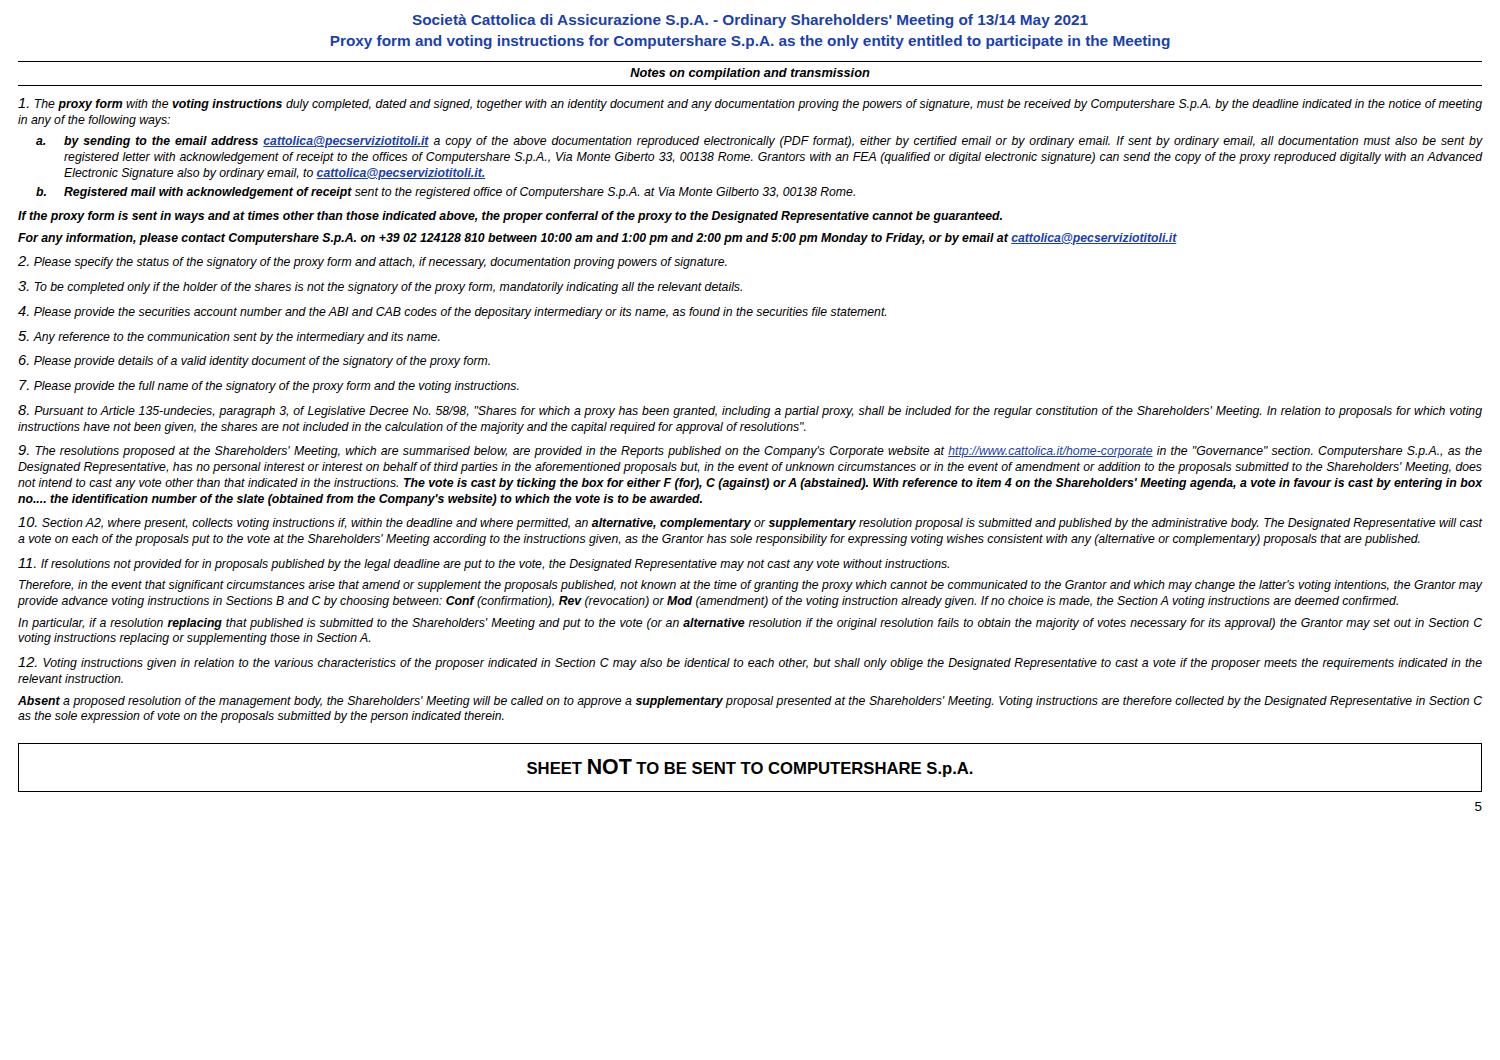Società Cattolica di Assicurazione S.p.A. - Ordinary Shareholders' Meeting of 13/14 May 2021 Proxy form and voting instructions for Computershare S.p.A. as the only entity entitled to participate in the Meeting
Notes on compilation and transmission
1. The proxy form with the voting instructions duly completed, dated and signed, together with an identity document and any documentation proving the powers of signature, must be received by Computershare S.p.A. by the deadline indicated in the notice of meeting in any of the following ways:
a. by sending to the email address cattolica@pecserviziotitoli.it a copy of the above documentation reproduced electronically (PDF format), either by certified email or by ordinary email. If sent by ordinary email, all documentation must also be sent by registered letter with acknowledgement of receipt to the offices of Computershare S.p.A., Via Monte Giberto 33, 00138 Rome. Grantors with an FEA (qualified or digital electronic signature) can send the copy of the proxy reproduced digitally with an Advanced Electronic Signature also by ordinary email, to cattolica@pecserviziotitoli.it.
b. Registered mail with acknowledgement of receipt sent to the registered office of Computershare S.p.A. at Via Monte Gilberto 33, 00138 Rome.
If the proxy form is sent in ways and at times other than those indicated above, the proper conferral of the proxy to the Designated Representative cannot be guaranteed.
For any information, please contact Computershare S.p.A. on +39 02 124128 810 between 10:00 am and 1:00 pm and 2:00 pm and 5:00 pm Monday to Friday, or by email at cattolica@pecserviziotitoli.it
2. Please specify the status of the signatory of the proxy form and attach, if necessary, documentation proving powers of signature.
3. To be completed only if the holder of the shares is not the signatory of the proxy form, mandatorily indicating all the relevant details.
4. Please provide the securities account number and the ABI and CAB codes of the depositary intermediary or its name, as found in the securities file statement.
5. Any reference to the communication sent by the intermediary and its name.
6. Please provide details of a valid identity document of the signatory of the proxy form.
7. Please provide the full name of the signatory of the proxy form and the voting instructions.
8. Pursuant to Article 135-undecies, paragraph 3, of Legislative Decree No. 58/98, "Shares for which a proxy has been granted, including a partial proxy, shall be included for the regular constitution of the Shareholders' Meeting. In relation to proposals for which voting instructions have not been given, the shares are not included in the calculation of the majority and the capital required for approval of resolutions".
9. The resolutions proposed at the Shareholders' Meeting, which are summarised below, are provided in the Reports published on the Company's Corporate website at http://www.cattolica.it/home-corporate in the "Governance" section. Computershare S.p.A., as the Designated Representative, has no personal interest or interest on behalf of third parties in the aforementioned proposals but, in the event of unknown circumstances or in the event of amendment or addition to the proposals submitted to the Shareholders' Meeting, does not intend to cast any vote other than that indicated in the instructions. The vote is cast by ticking the box for either F (for), C (against) or A (abstained). With reference to item 4 on the Shareholders' Meeting agenda, a vote in favour is cast by entering in box no.... the identification number of the slate (obtained from the Company's website) to which the vote is to be awarded.
10. Section A2, where present, collects voting instructions if, within the deadline and where permitted, an alternative, complementary or supplementary resolution proposal is submitted and published by the administrative body. The Designated Representative will cast a vote on each of the proposals put to the vote at the Shareholders' Meeting according to the instructions given, as the Grantor has sole responsibility for expressing voting wishes consistent with any (alternative or complementary) proposals that are published.
11. If resolutions not provided for in proposals published by the legal deadline are put to the vote, the Designated Representative may not cast any vote without instructions.
Therefore, in the event that significant circumstances arise that amend or supplement the proposals published, not known at the time of granting the proxy which cannot be communicated to the Grantor and which may change the latter's voting intentions, the Grantor may provide advance voting instructions in Sections B and C by choosing between: Conf (confirmation), Rev (revocation) or Mod (amendment) of the voting instruction already given. If no choice is made, the Section A voting instructions are deemed confirmed.
In particular, if a resolution replacing that published is submitted to the Shareholders' Meeting and put to the vote (or an alternative resolution if the original resolution fails to obtain the majority of votes necessary for its approval) the Grantor may set out in Section C voting instructions replacing or supplementing those in Section A.
12. Voting instructions given in relation to the various characteristics of the proposer indicated in Section C may also be identical to each other, but shall only oblige the Designated Representative to cast a vote if the proposer meets the requirements indicated in the relevant instruction.
Absent a proposed resolution of the management body, the Shareholders' Meeting will be called on to approve a supplementary proposal presented at the Shareholders' Meeting. Voting instructions are therefore collected by the Designated Representative in Section C as the sole expression of vote on the proposals submitted by the person indicated therein.
SHEET NOT TO BE SENT TO COMPUTERSHARE S.p.A.
5